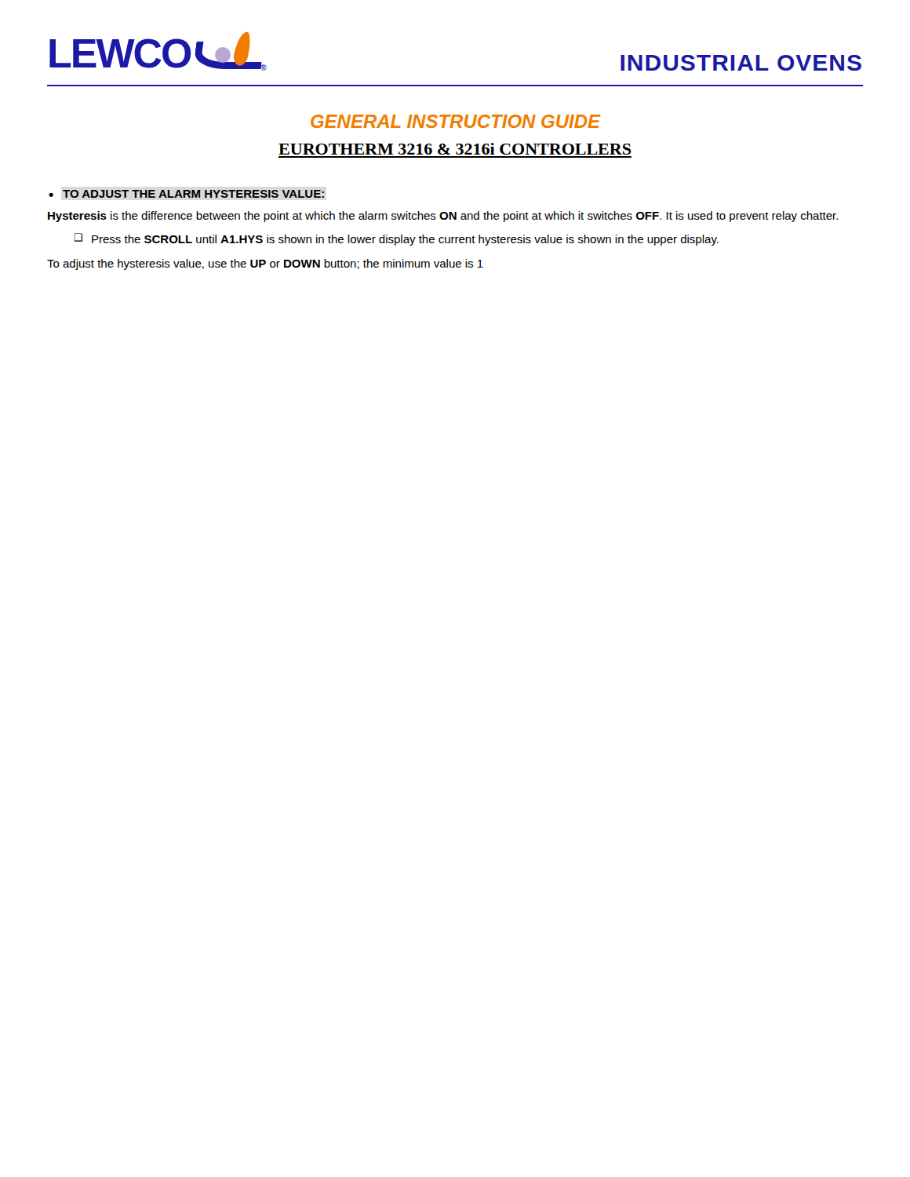LEWCO ®
INDUSTRIAL OVENS
GENERAL INSTRUCTION GUIDE
EUROTHERM 3216 & 3216i CONTROLLERS
TO ADJUST THE ALARM HYSTERESIS VALUE:
Hysteresis is the difference between the point at which the alarm switches ON and the point at which it switches OFF. It is used to prevent relay chatter.
Press the SCROLL until A1.HYS is shown in the lower display the current hysteresis value is shown in the upper display.
To adjust the hysteresis value, use the UP or DOWN button; the minimum value is 1